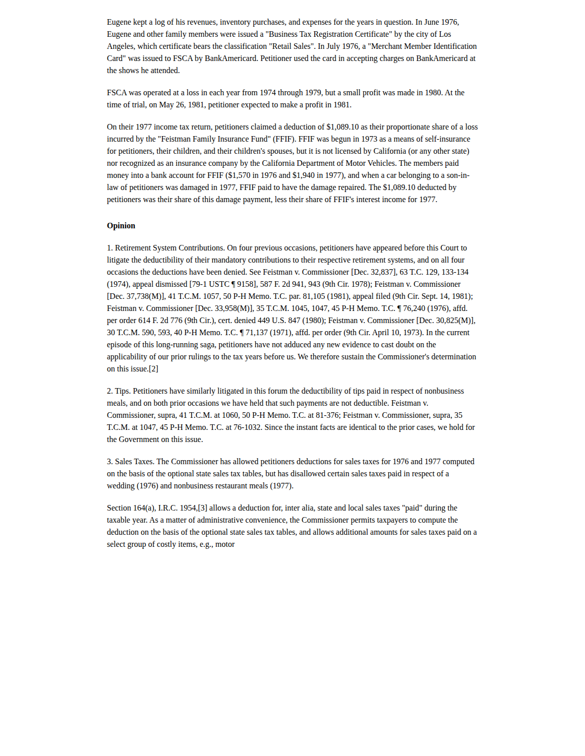Eugene kept a log of his revenues, inventory purchases, and expenses for the years in question. In June 1976, Eugene and other family members were issued a "Business Tax Registration Certificate" by the city of Los Angeles, which certificate bears the classification "Retail Sales". In July 1976, a "Merchant Member Identification Card" was issued to FSCA by BankAmericard. Petitioner used the card in accepting charges on BankAmericard at the shows he attended.
FSCA was operated at a loss in each year from 1974 through 1979, but a small profit was made in 1980. At the time of trial, on May 26, 1981, petitioner expected to make a profit in 1981.
On their 1977 income tax return, petitioners claimed a deduction of $1,089.10 as their proportionate share of a loss incurred by the "Feistman Family Insurance Fund" (FFIF). FFIF was begun in 1973 as a means of self-insurance for petitioners, their children, and their children's spouses, but it is not licensed by California (or any other state) nor recognized as an insurance company by the California Department of Motor Vehicles. The members paid money into a bank account for FFIF ($1,570 in 1976 and $1,940 in 1977), and when a car belonging to a son-in-law of petitioners was damaged in 1977, FFIF paid to have the damage repaired. The $1,089.10 deducted by petitioners was their share of this damage payment, less their share of FFIF's interest income for 1977.
Opinion
1. Retirement System Contributions. On four previous occasions, petitioners have appeared before this Court to litigate the deductibility of their mandatory contributions to their respective retirement systems, and on all four occasions the deductions have been denied. See Feistman v. Commissioner [Dec. 32,837], 63 T.C. 129, 133-134 (1974), appeal dismissed [79-1 USTC ¶ 9158], 587 F. 2d 941, 943 (9th Cir. 1978); Feistman v. Commissioner [Dec. 37,738(M)], 41 T.C.M. 1057, 50 P-H Memo. T.C. par. 81,105 (1981), appeal filed (9th Cir. Sept. 14, 1981); Feistman v. Commissioner [Dec. 33,958(M)], 35 T.C.M. 1045, 1047, 45 P-H Memo. T.C. ¶ 76,240 (1976), affd. per order 614 F. 2d 776 (9th Cir.), cert. denied 449 U.S. 847 (1980); Feistman v. Commissioner [Dec. 30,825(M)], 30 T.C.M. 590, 593, 40 P-H Memo. T.C. ¶ 71,137 (1971), affd. per order (9th Cir. April 10, 1973). In the current episode of this long-running saga, petitioners have not adduced any new evidence to cast doubt on the applicability of our prior rulings to the tax years before us. We therefore sustain the Commissioner's determination on this issue.[2]
2. Tips. Petitioners have similarly litigated in this forum the deductibility of tips paid in respect of nonbusiness meals, and on both prior occasions we have held that such payments are not deductible. Feistman v. Commissioner, supra, 41 T.C.M. at 1060, 50 P-H Memo. T.C. at 81-376; Feistman v. Commissioner, supra, 35 T.C.M. at 1047, 45 P-H Memo. T.C. at 76-1032. Since the instant facts are identical to the prior cases, we hold for the Government on this issue.
3. Sales Taxes. The Commissioner has allowed petitioners deductions for sales taxes for 1976 and 1977 computed on the basis of the optional state sales tax tables, but has disallowed certain sales taxes paid in respect of a wedding (1976) and nonbusiness restaurant meals (1977).
Section 164(a), I.R.C. 1954,[3] allows a deduction for, inter alia, state and local sales taxes "paid" during the taxable year. As a matter of administrative convenience, the Commissioner permits taxpayers to compute the deduction on the basis of the optional state sales tax tables, and allows additional amounts for sales taxes paid on a select group of costly items, e.g., motor